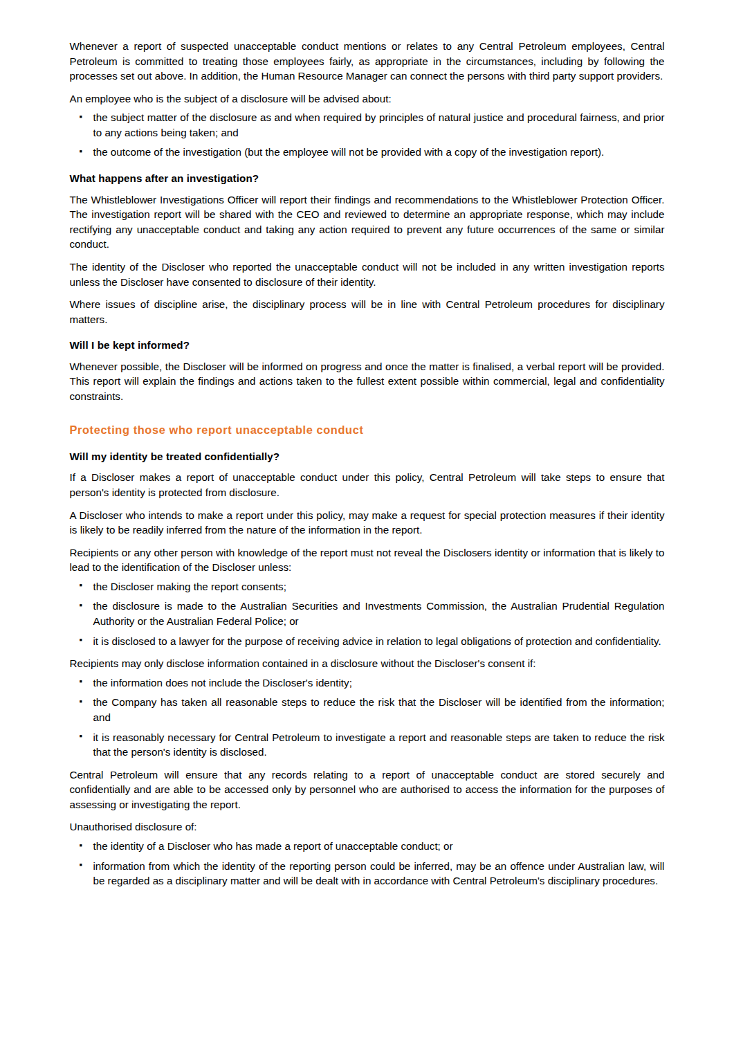Whenever a report of suspected unacceptable conduct mentions or relates to any Central Petroleum employees, Central Petroleum is committed to treating those employees fairly, as appropriate in the circumstances, including by following the processes set out above. In addition, the Human Resource Manager can connect the persons with third party support providers.
An employee who is the subject of a disclosure will be advised about:
the subject matter of the disclosure as and when required by principles of natural justice and procedural fairness, and prior to any actions being taken; and
the outcome of the investigation (but the employee will not be provided with a copy of the investigation report).
What happens after an investigation?
The Whistleblower Investigations Officer will report their findings and recommendations to the Whistleblower Protection Officer. The investigation report will be shared with the CEO and reviewed to determine an appropriate response, which may include rectifying any unacceptable conduct and taking any action required to prevent any future occurrences of the same or similar conduct.
The identity of the Discloser who reported the unacceptable conduct will not be included in any written investigation reports unless the Discloser have consented to disclosure of their identity.
Where issues of discipline arise, the disciplinary process will be in line with Central Petroleum procedures for disciplinary matters.
Will I be kept informed?
Whenever possible, the Discloser will be informed on progress and once the matter is finalised, a verbal report will be provided. This report will explain the findings and actions taken to the fullest extent possible within commercial, legal and confidentiality constraints.
Protecting those who report unacceptable conduct
Will my identity be treated confidentially?
If a Discloser makes a report of unacceptable conduct under this policy, Central Petroleum will take steps to ensure that person's identity is protected from disclosure.
A Discloser who intends to make a report under this policy, may make a request for special protection measures if their identity is likely to be readily inferred from the nature of the information in the report.
Recipients or any other person with knowledge of the report must not reveal the Disclosers identity or information that is likely to lead to the identification of the Discloser unless:
the Discloser making the report consents;
the disclosure is made to the Australian Securities and Investments Commission, the Australian Prudential Regulation Authority or the Australian Federal Police; or
it is disclosed to a lawyer for the purpose of receiving advice in relation to legal obligations of protection and confidentiality.
Recipients may only disclose information contained in a disclosure without the Discloser's consent if:
the information does not include the Discloser's identity;
the Company has taken all reasonable steps to reduce the risk that the Discloser will be identified from the information; and
it is reasonably necessary for Central Petroleum to investigate a report and reasonable steps are taken to reduce the risk that the person's identity is disclosed.
Central Petroleum will ensure that any records relating to a report of unacceptable conduct are stored securely and confidentially and are able to be accessed only by personnel who are authorised to access the information for the purposes of assessing or investigating the report.
Unauthorised disclosure of:
the identity of a Discloser who has made a report of unacceptable conduct; or
information from which the identity of the reporting person could be inferred, may be an offence under Australian law, will be regarded as a disciplinary matter and will be dealt with in accordance with Central Petroleum's disciplinary procedures.